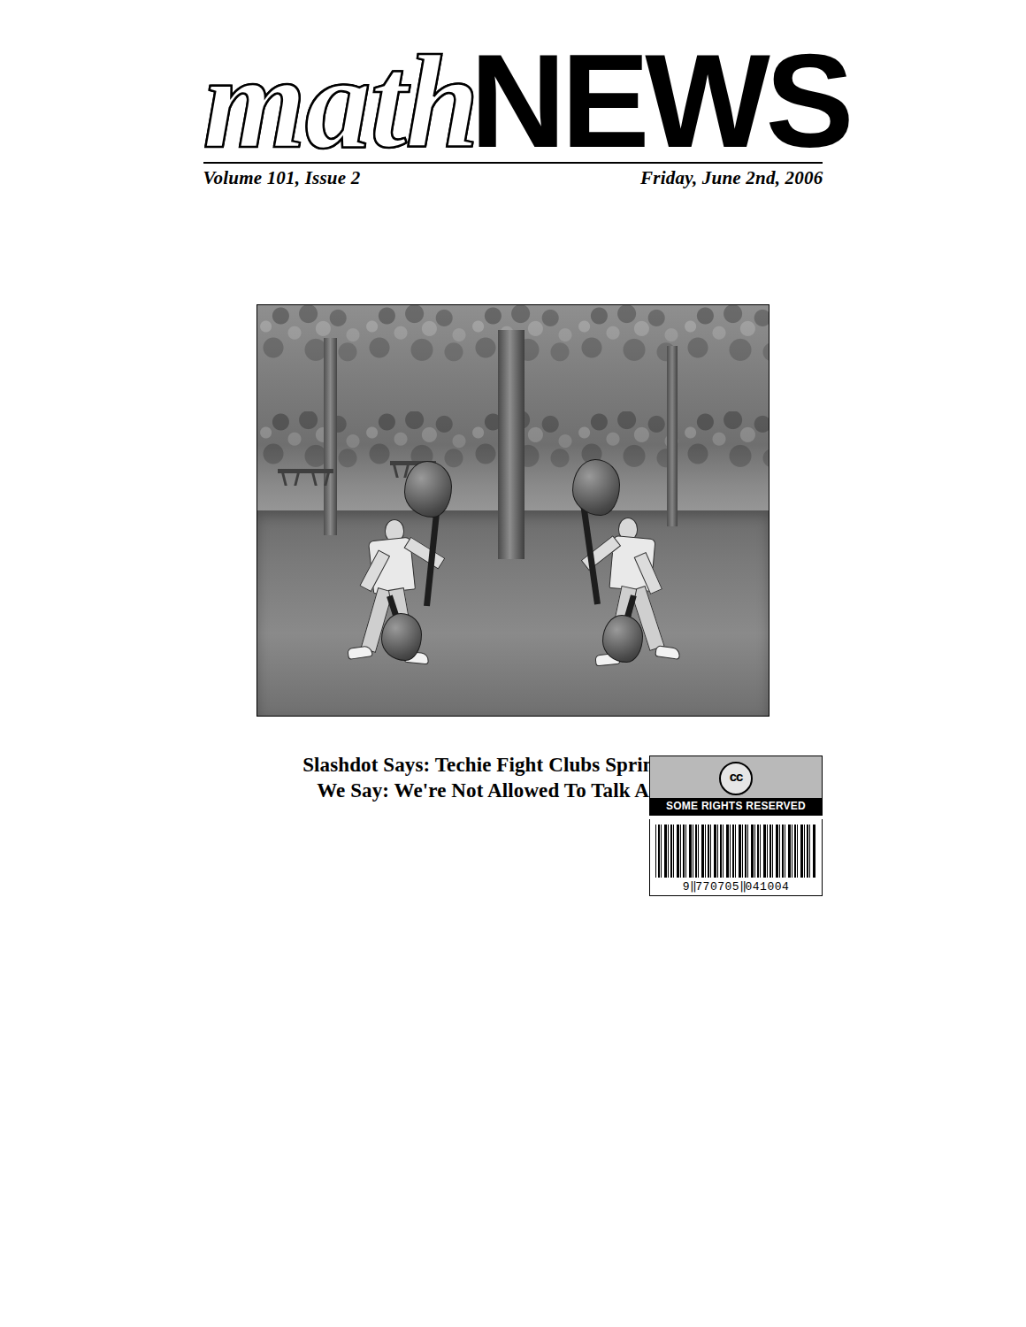math NEWS
Volume 101, Issue 2 Friday, June 2nd, 2006
Slashdot Says: Techie Fight Clubs Springing Up
We Say: We're Not Allowed To Talk About It
cc
SOME RIGHTS RESERVED
9‖770705‖041004